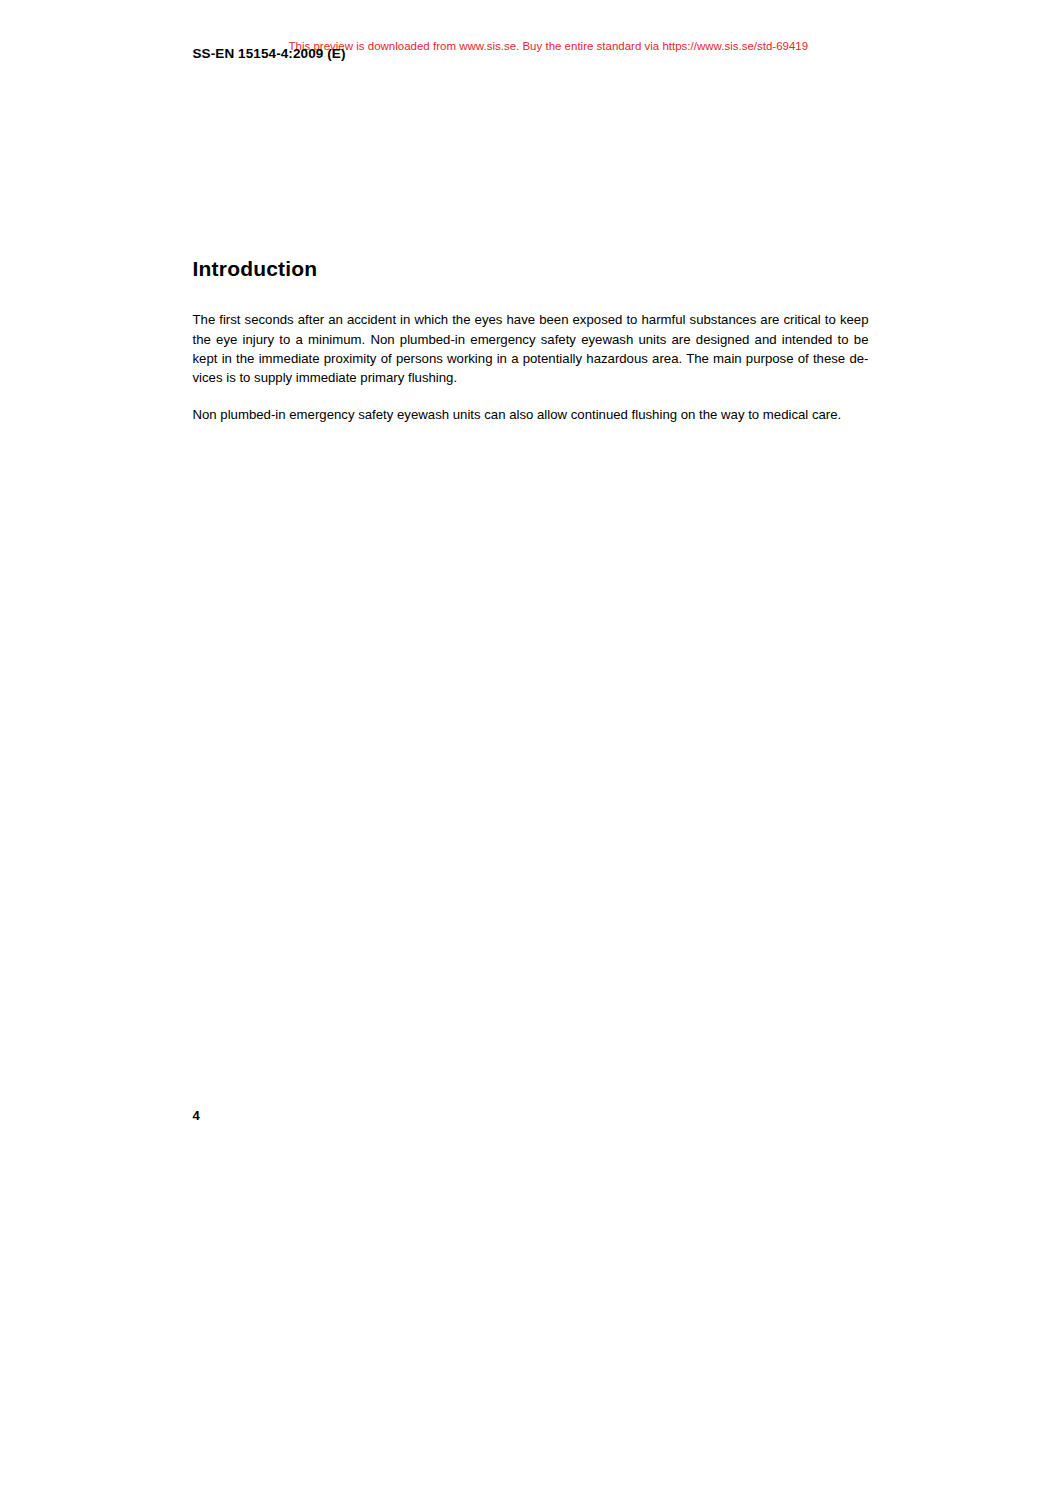This preview is downloaded from www.sis.se. Buy the entire standard via https://www.sis.se/std-69419
SS-EN 15154-4:2009 (E)
Introduction
The first seconds after an accident in which the eyes have been exposed to harmful substances are critical to keep the eye injury to a minimum. Non plumbed-in emergency safety eyewash units are designed and intended to be kept in the immediate proximity of persons working in a potentially hazardous area. The main purpose of these devices is to supply immediate primary flushing.
Non plumbed-in emergency safety eyewash units can also allow continued flushing on the way to medical care.
4